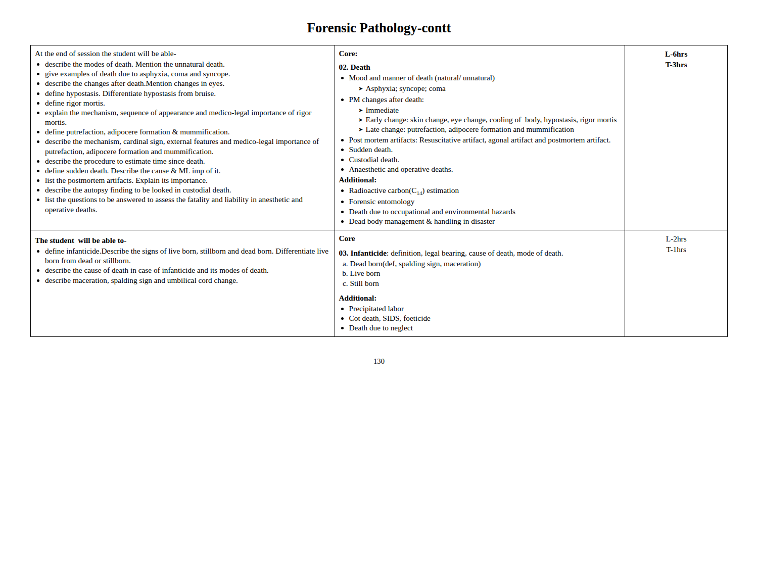Forensic Pathology-contt
| At the end of session the student will be able- describe the modes of death. Mention the unnatural death. give examples of death due to asphyxia, coma and syncope. describe the changes after death.Mention changes in eyes. define hypostasis. Differentiate hypostasis from bruise. define rigor mortis. explain the mechanism, sequence of appearance and medico-legal importance of rigor mortis. define putrefaction, adipocere formation & mummification. describe the mechanism, cardinal sign, external features and medico-legal importance of putrefaction, adipocere formation and mummification. describe the procedure to estimate time since death. define sudden death. Describe the cause & ML imp of it. list the postmortem artifacts. Explain its importance. describe the autopsy finding to be looked in custodial death. list the questions to be answered to assess the fatality and liability in anesthetic and operative deaths. | Core: 02. Death Mood and manner of death (natural/ unnatural) Asphyxia; syncope; coma PM changes after death: Immediate Early change: skin change, eye change, cooling of body, hypostasis, rigor mortis Late change: putrefaction, adipocere formation and mummification Post mortem artifacts: Resuscitative artifact, agonal artifact and postmortem artifact. Sudden death. Custodial death. Anaesthetic and operative deaths. Additional: Radioactive carbon(C 14 ) estimation Forensic entomology Death due to occupational and environmental hazards Dead body management & handling in disaster | L-6hrs T-3hrs |
| The student will be able to- define infanticide.Describe the signs of live born, stillborn and dead born. Differentiate live born from dead or stillborn. describe the cause of death in case of infanticide and its modes of death. describe maceration, spalding sign and umbilical cord change. | Core 03. Infanticide : definition, legal bearing, cause of death, mode of death. Dead born(def, spalding sign, maceration) Live born Still born Additional: Precipitated labor Cot death, SIDS, foeticide Death due to neglect | L-2hrs T-1hrs |
130